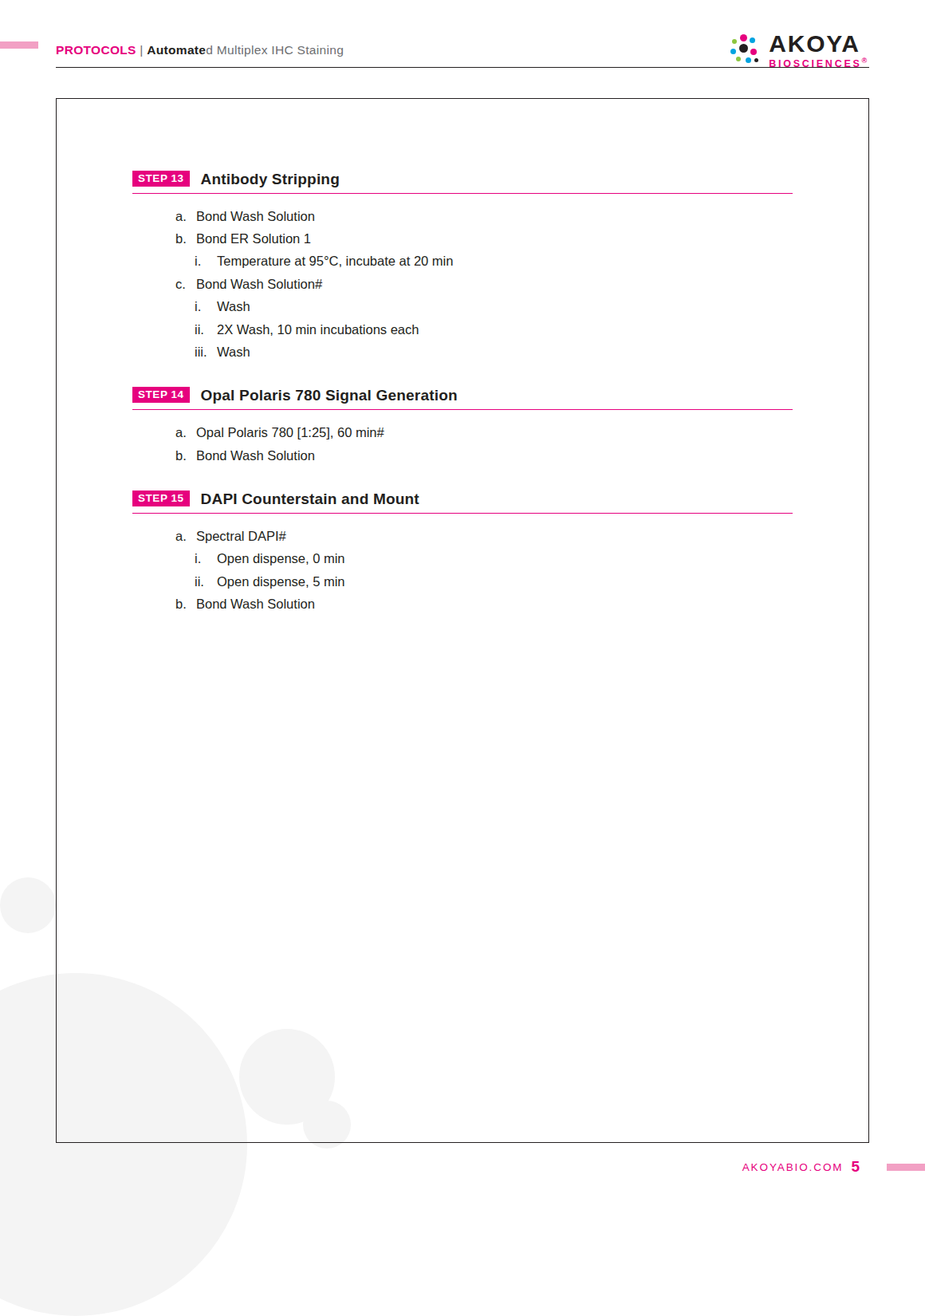PROTOCOLS | Automate d Multiplex IHC Staining
AKOYA
BIOSCIENCES®
STEP 13 Antibody Stripping
a. Bond Wash Solution
b. Bond ER Solution 1
i. Temperature at 95°C, incubate at 20 min
c. Bond Wash Solution#
i. Wash
ii. 2X Wash, 10 min incubations each
iii. Wash
STEP 14 Opal Polaris 780 Signal Generation
a. Opal Polaris 780 [1:25], 60 min#
b. Bond Wash Solution
STEP 15 DAPI Counterstain and Mount
a. Spectral DAPI#
i. Open dispense, 0 min
ii. Open dispense, 5 min
b. Bond Wash Solution
AKOYABIO.COM 5